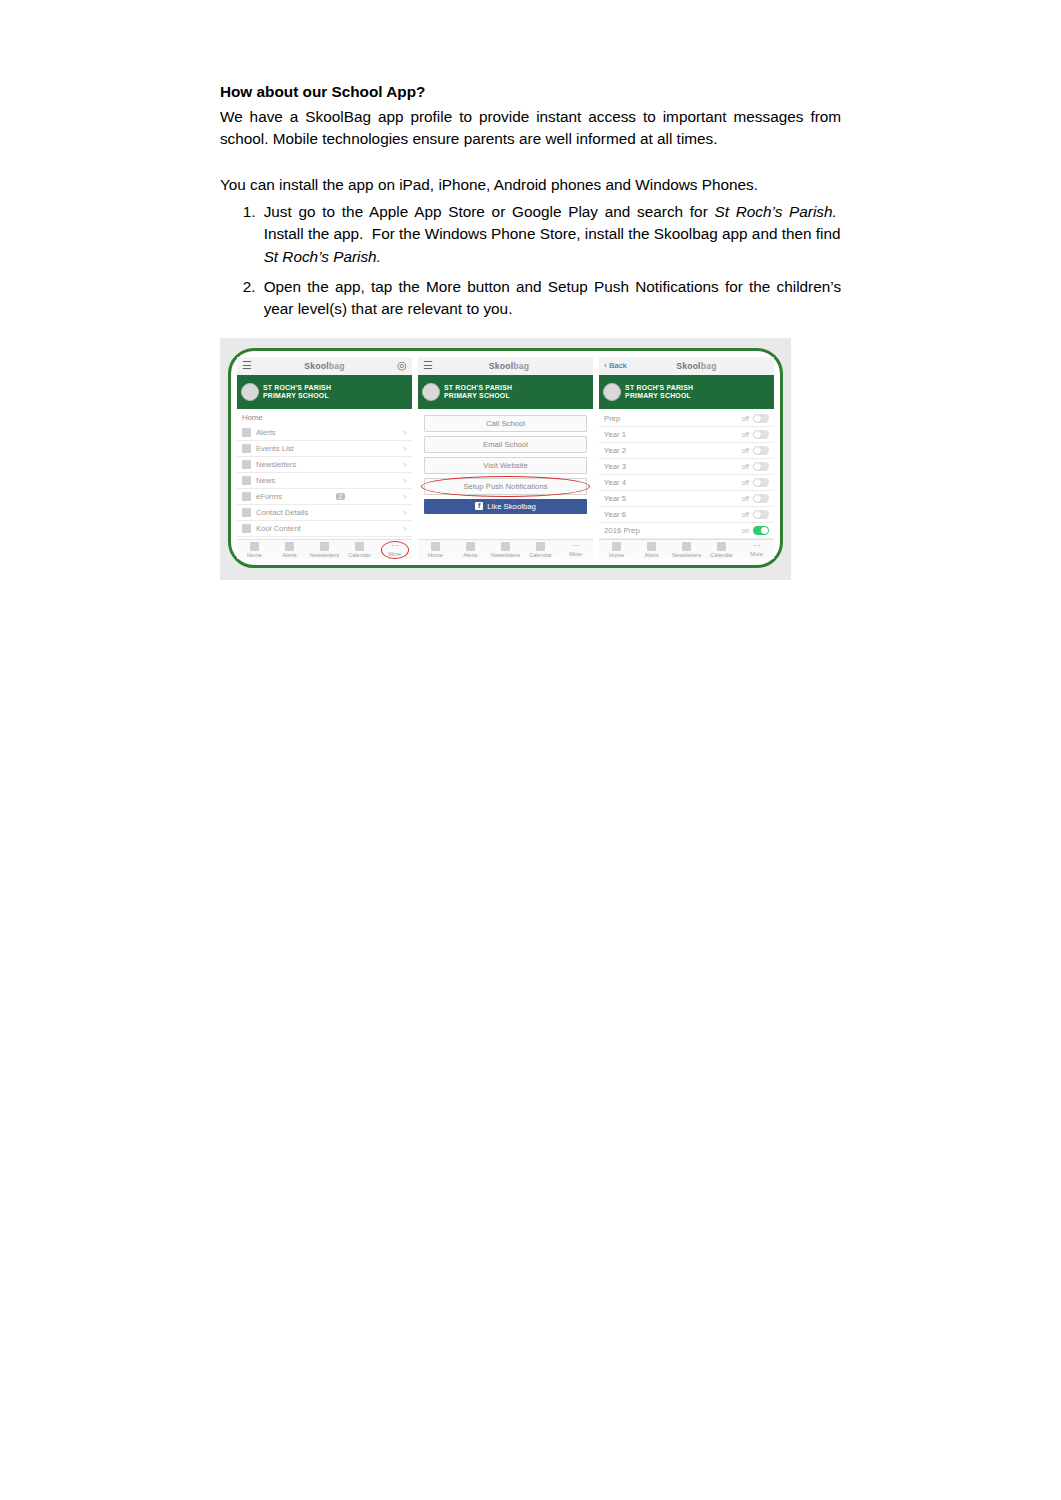How about our School App?
We have a SkoolBag app profile to provide instant access to important messages from school. Mobile technologies ensure parents are well informed at all times.
You can install the app on iPad, iPhone, Android phones and Windows Phones.
Just go to the Apple App Store or Google Play and search for St Roch’s Parish. Install the app. For the Windows Phone Store, install the Skoolbag app and then find St Roch’s Parish.
Open the app, tap the More button and Setup Push Notifications for the children’s year level(s) that are relevant to you.
☰ Skoolbag ◎
ST ROCH'S PARISH
PRIMARY SCHOOL
Home
Alerts>
Events List>
Newsletters>
News>
eForms2>
Contact Details>
Kool Content>
Home
Alerts
Newsletters
Calendar
⋯More
☰ Skoolbag
ST ROCH'S PARISH
PRIMARY SCHOOL
Call School
Email School
Visit Website
Setup Push Notifications
f Like Skoolbag
Home
Alerts
Newsletters
Calendar
⋯More
‹ Back Skoolbag
ST ROCH'S PARISH
PRIMARY SCHOOL
Prepoff
Year 1off
Year 2off
Year 3off
Year 4off
Year 5off
Year 6off
2016 Prepon
Home
Alerts
Newsletters
Calendar
⋯More